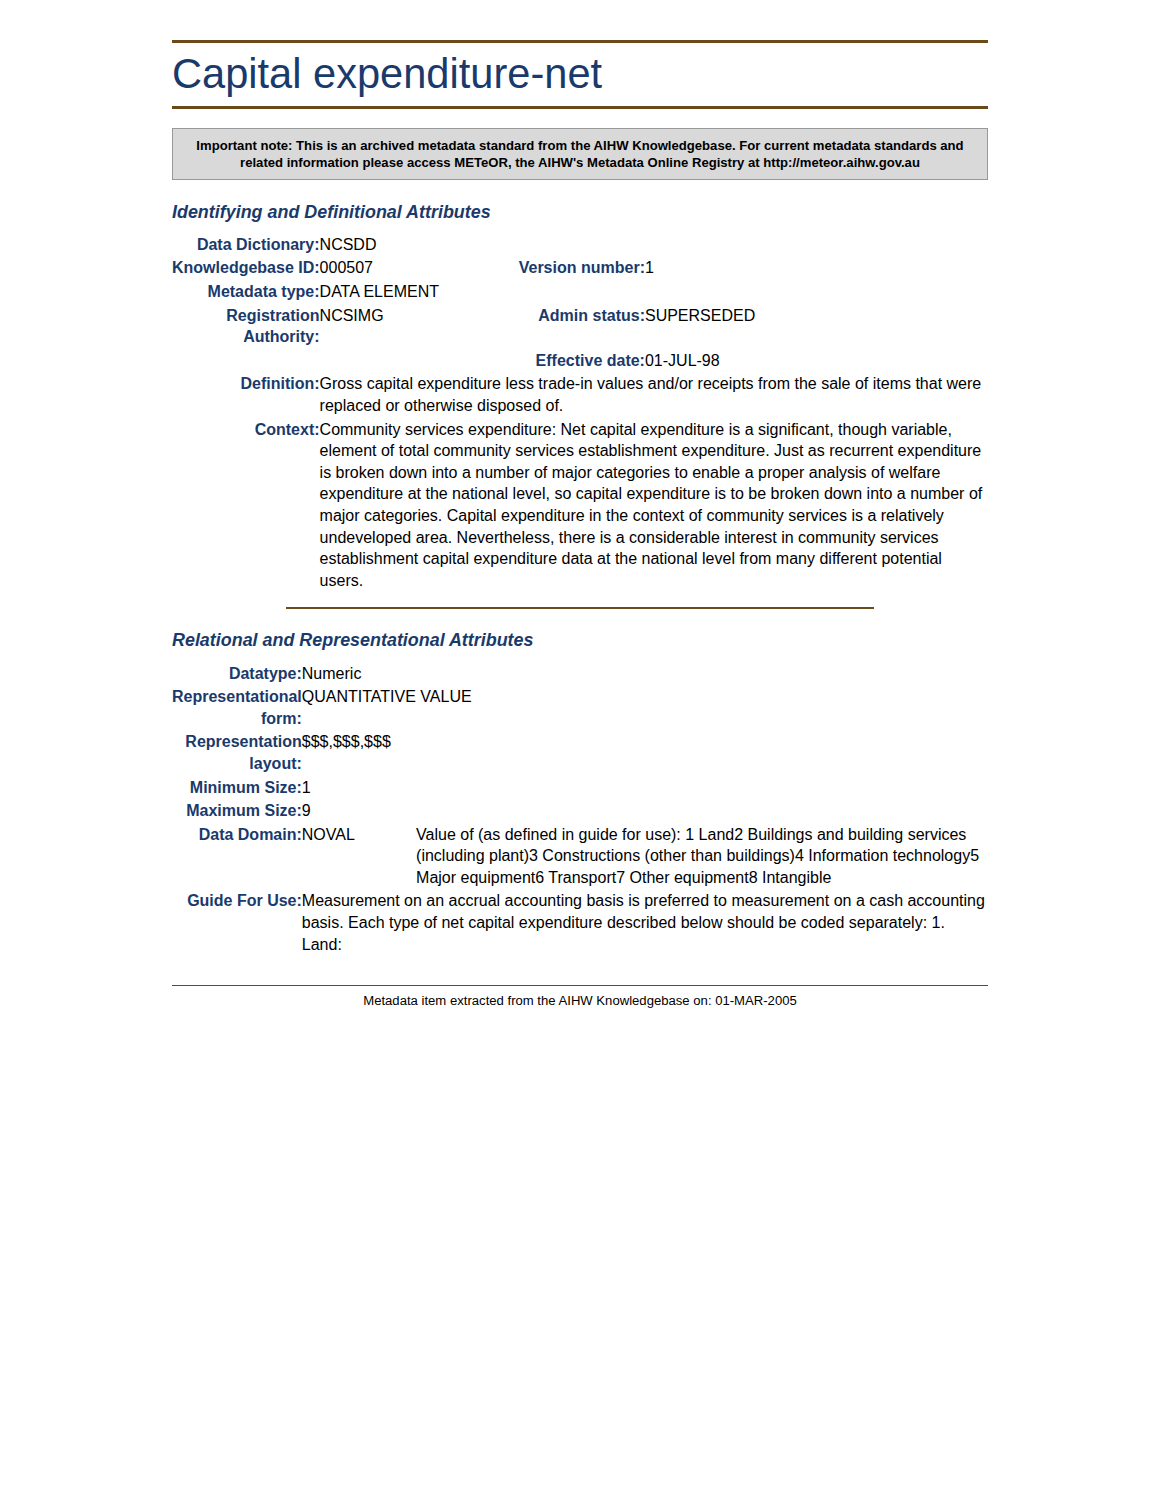Capital expenditure-net
Important note: This is an archived metadata standard from the AIHW Knowledgebase. For current metadata standards and related information please access METeOR, the AIHW's Metadata Online Registry at http://meteor.aihw.gov.au
Identifying and Definitional Attributes
| Data Dictionary: | NCSDD |
| Knowledgebase ID: | 000507 | Version number: | 1 |
| Metadata type: | DATA ELEMENT |
| Registration Authority: | NCSIMG | Admin status: | SUPERSEDED |
| | | Effective date: | 01-JUL-98 |
| Definition: | Gross capital expenditure less trade-in values and/or receipts from the sale of items that were replaced or otherwise disposed of. |
| Context: | Community services expenditure: Net capital expenditure is a significant, though variable, element of total community services establishment expenditure. Just as recurrent expenditure is broken down into a number of major categories to enable a proper analysis of welfare expenditure at the national level, so capital expenditure is to be broken down into a number of major categories. Capital expenditure in the context of community services is a relatively undeveloped area. Nevertheless, there is a considerable interest in community services establishment capital expenditure data at the national level from many different potential users. |
Relational and Representational Attributes
| Datatype: | Numeric |
| Representational form: | QUANTITATIVE VALUE |
| Representation layout: | $$$,$$$,$$$ |
| Minimum Size: | 1 |
| Maximum Size: | 9 |
| Data Domain: | NOVAL | Value of (as defined in guide for use): 1 Land2 Buildings and building services (including plant)3 Constructions (other than buildings)4 Information technology5 Major equipment6 Transport7 Other equipment8 Intangible |
| Guide For Use: | Measurement on an accrual accounting basis is preferred to measurement on a cash accounting basis. Each type of net capital expenditure described below should be coded separately: 1. Land: |
Metadata item extracted from the AIHW Knowledgebase on: 01-MAR-2005